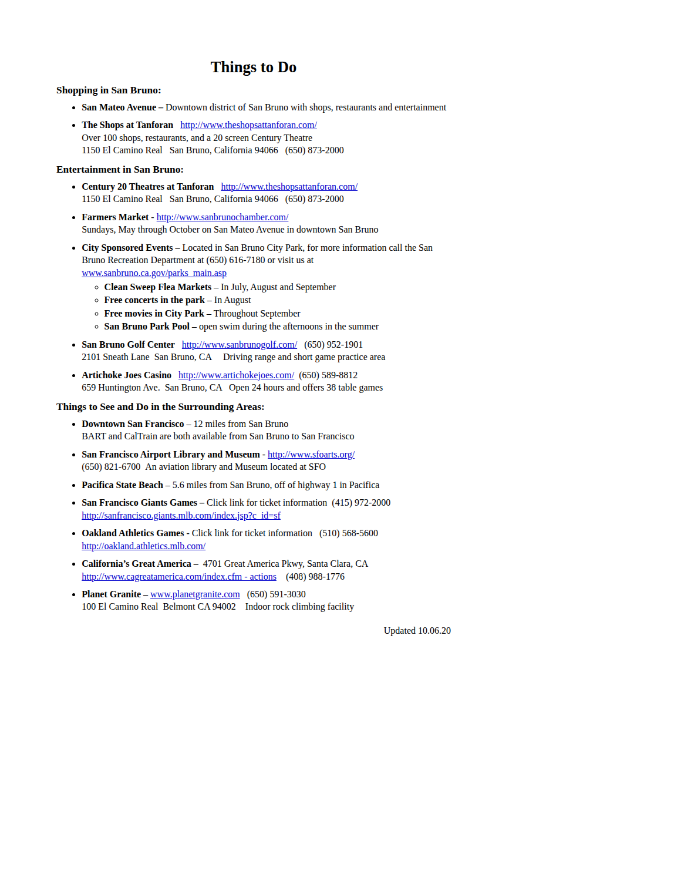Things to Do
Shopping in San Bruno:
San Mateo Avenue – Downtown district of San Bruno with shops, restaurants and entertainment
The Shops at Tanforan http://www.theshopsattanforan.com/
Over 100 shops, restaurants, and a 20 screen Century Theatre
1150 El Camino Real San Bruno, California 94066 (650) 873-2000
Entertainment in San Bruno:
Century 20 Theatres at Tanforan http://www.theshopsattanforan.com/
1150 El Camino Real San Bruno, California 94066 (650) 873-2000
Farmers Market - http://www.sanbrunochamber.com/
Sundays, May through October on San Mateo Avenue in downtown San Bruno
City Sponsored Events – Located in San Bruno City Park, for more information call the San Bruno Recreation Department at (650) 616-7180 or visit us at www.sanbruno.ca.gov/parks_main.asp
Clean Sweep Flea Markets – In July, August and September
Free concerts in the park – In August
Free movies in City Park – Throughout September
San Bruno Park Pool – open swim during the afternoons in the summer
San Bruno Golf Center http://www.sanbrunogolf.com/ (650) 952-1901
2101 Sneath Lane San Bruno, CA Driving range and short game practice area
Artichoke Joes Casino http://www.artichokejoes.com/ (650) 589-8812
659 Huntington Ave. San Bruno, CA Open 24 hours and offers 38 table games
Things to See and Do in the Surrounding Areas:
Downtown San Francisco – 12 miles from San Bruno
BART and CalTrain are both available from San Bruno to San Francisco
San Francisco Airport Library and Museum - http://www.sfoarts.org/
(650) 821-6700 An aviation library and Museum located at SFO
Pacifica State Beach – 5.6 miles from San Bruno, off of highway 1 in Pacifica
San Francisco Giants Games – Click link for ticket information (415) 972-2000
http://sanfrancisco.giants.mlb.com/index.jsp?c_id=sf
Oakland Athletics Games - Click link for ticket information (510) 568-5600
http://oakland.athletics.mlb.com/
California’s Great America – 4701 Great America Pkwy, Santa Clara, CA
http://www.cagreatamerica.com/index.cfm - actions (408) 988-1776
Planet Granite – www.planetgranite.com (650) 591-3030
100 El Camino Real Belmont CA 94002 Indoor rock climbing facility
Updated 10.06.20